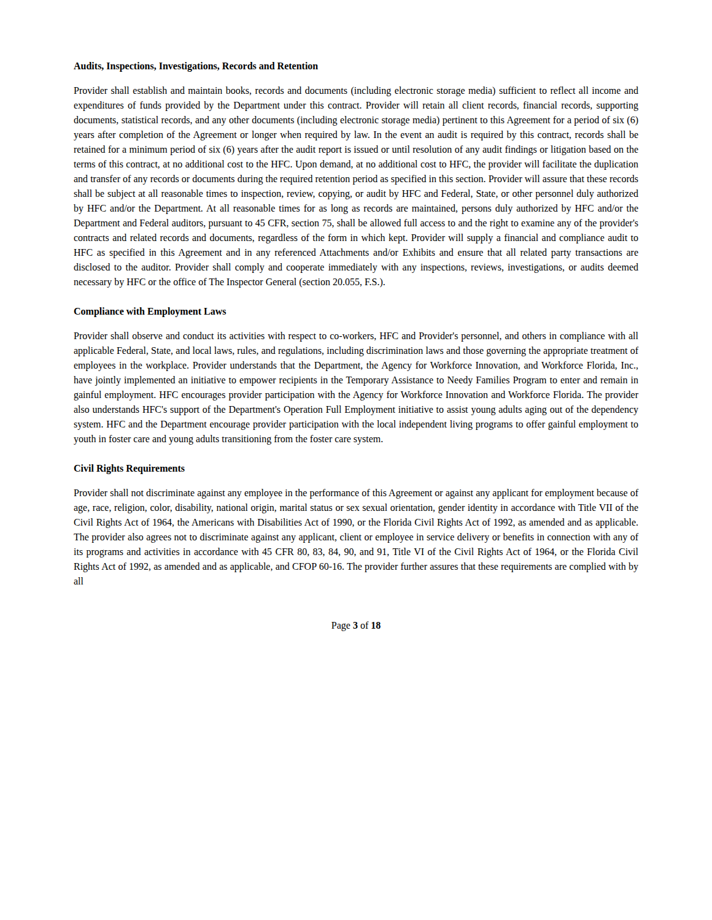Audits, Inspections, Investigations, Records and Retention
Provider shall establish and maintain books, records and documents (including electronic storage media) sufficient to reflect all income and expenditures of funds provided by the Department under this contract. Provider will retain all client records, financial records, supporting documents, statistical records, and any other documents (including electronic storage media) pertinent to this Agreement for a period of six (6) years after completion of the Agreement or longer when required by law. In the event an audit is required by this contract, records shall be retained for a minimum period of six (6) years after the audit report is issued or until resolution of any audit findings or litigation based on the terms of this contract, at no additional cost to the HFC. Upon demand, at no additional cost to HFC, the provider will facilitate the duplication and transfer of any records or documents during the required retention period as specified in this section. Provider will assure that these records shall be subject at all reasonable times to inspection, review, copying, or audit by HFC and Federal, State, or other personnel duly authorized by HFC and/or the Department. At all reasonable times for as long as records are maintained, persons duly authorized by HFC and/or the Department and Federal auditors, pursuant to 45 CFR, section 75, shall be allowed full access to and the right to examine any of the provider's contracts and related records and documents, regardless of the form in which kept. Provider will supply a financial and compliance audit to HFC as specified in this Agreement and in any referenced Attachments and/or Exhibits and ensure that all related party transactions are disclosed to the auditor. Provider shall comply and cooperate immediately with any inspections, reviews, investigations, or audits deemed necessary by HFC or the office of The Inspector General (section 20.055, F.S.).
Compliance with Employment Laws
Provider shall observe and conduct its activities with respect to co-workers, HFC and Provider's personnel, and others in compliance with all applicable Federal, State, and local laws, rules, and regulations, including discrimination laws and those governing the appropriate treatment of employees in the workplace. Provider understands that the Department, the Agency for Workforce Innovation, and Workforce Florida, Inc., have jointly implemented an initiative to empower recipients in the Temporary Assistance to Needy Families Program to enter and remain in gainful employment. HFC encourages provider participation with the Agency for Workforce Innovation and Workforce Florida. The provider also understands HFC's support of the Department's Operation Full Employment initiative to assist young adults aging out of the dependency system. HFC and the Department encourage provider participation with the local independent living programs to offer gainful employment to youth in foster care and young adults transitioning from the foster care system.
Civil Rights Requirements
Provider shall not discriminate against any employee in the performance of this Agreement or against any applicant for employment because of age, race, religion, color, disability, national origin, marital status or sex sexual orientation, gender identity in accordance with Title VII of the Civil Rights Act of 1964, the Americans with Disabilities Act of 1990, or the Florida Civil Rights Act of 1992, as amended and as applicable. The provider also agrees not to discriminate against any applicant, client or employee in service delivery or benefits in connection with any of its programs and activities in accordance with 45 CFR 80, 83, 84, 90, and 91, Title VI of the Civil Rights Act of 1964, or the Florida Civil Rights Act of 1992, as amended and as applicable, and CFOP 60-16. The provider further assures that these requirements are complied with by all
Page 3 of 18